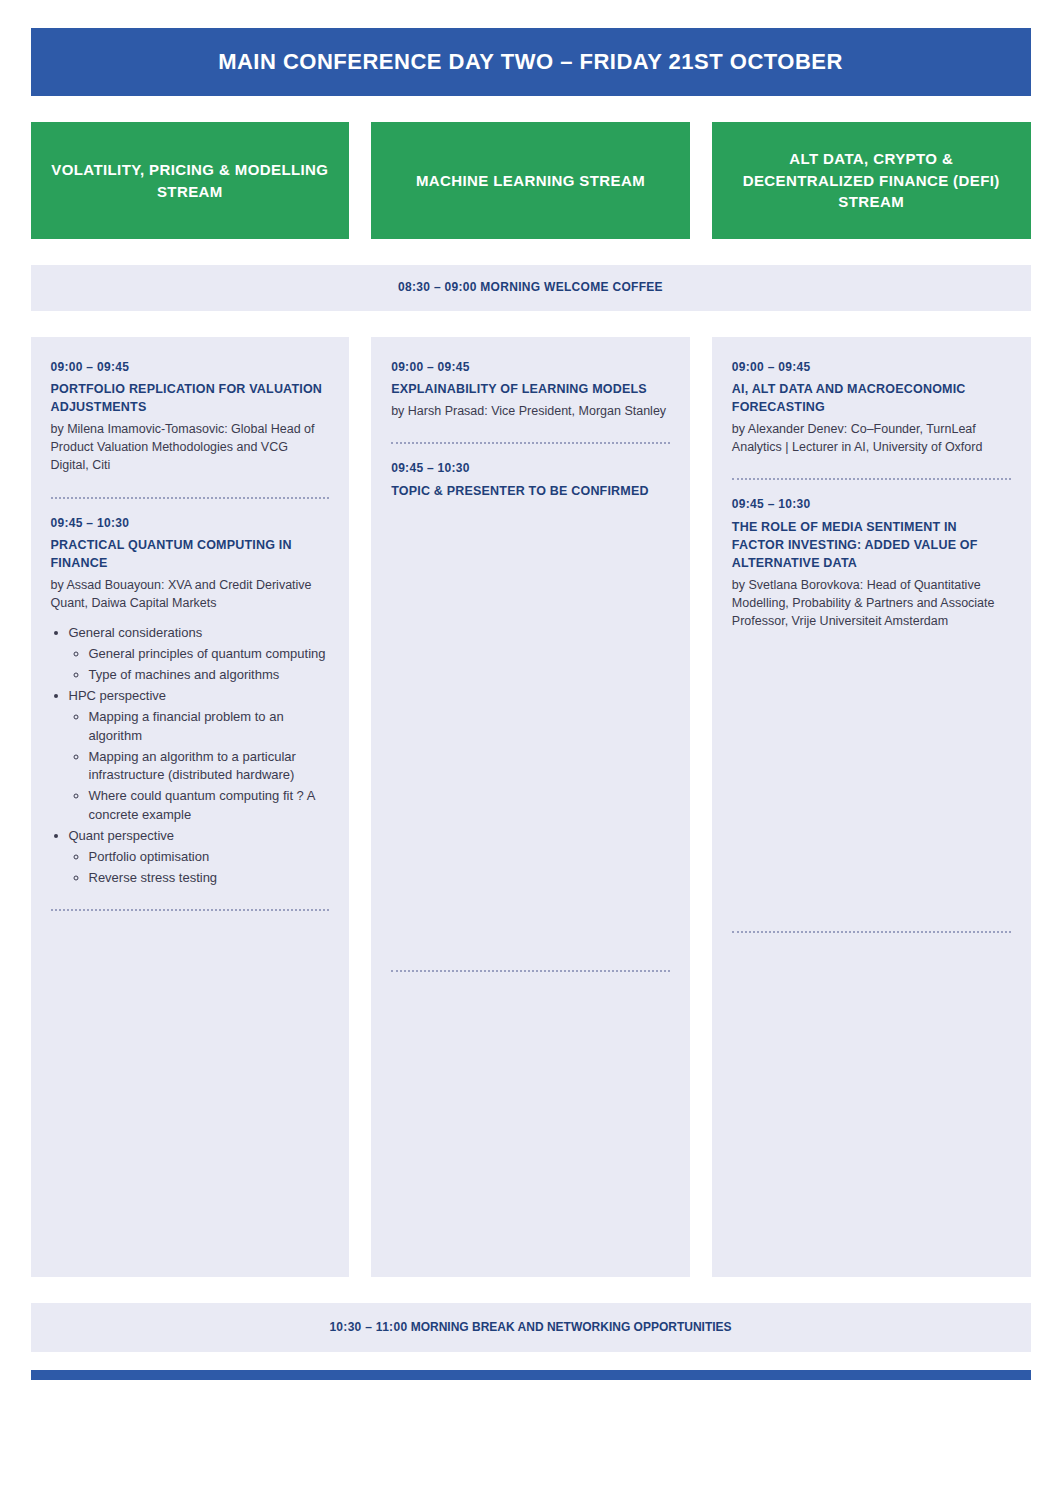Main Conference Day Two – Friday 21st October
Volatility, Pricing & Modelling Stream
Machine Learning Stream
Alt Data, Crypto & Decentralized Finance (DeFi) Stream
08:30 – 09:00 MORNING WELCOME COFFEE
09:00 – 09:45
Portfolio Replication for Valuation Adjustments
by Milena Imamovic-Tomasovic: Global Head of Product Valuation Methodologies and VCG Digital, Citi
09:45 – 10:30
Practical Quantum Computing in Finance
by Assad Bouayoun: XVA and Credit Derivative Quant, Daiwa Capital Markets
General considerations
General principles of quantum computing
Type of machines and algorithms
HPC perspective
Mapping a financial problem to an algorithm
Mapping an algorithm to a particular infrastructure (distributed hardware)
Where could quantum computing fit ? A concrete example
Quant perspective
Portfolio optimisation
Reverse stress testing
09:00 – 09:45
Explainability of Learning Models
by Harsh Prasad: Vice President, Morgan Stanley
09:45 – 10:30
Topic & Presenter to be Confirmed
09:00 – 09:45
AI, Alt Data and Macroeconomic Forecasting
by Alexander Denev: Co–Founder, TurnLeaf Analytics | Lecturer in AI, University of Oxford
09:45 – 10:30
The Role of Media Sentiment in Factor Investing: Added Value of Alternative Data
by Svetlana Borovkova: Head of Quantitative Modelling, Probability & Partners and Associate Professor, Vrije Universiteit Amsterdam
10:30 – 11:00 MORNING BREAK AND NETWORKING OPPORTUNITIES